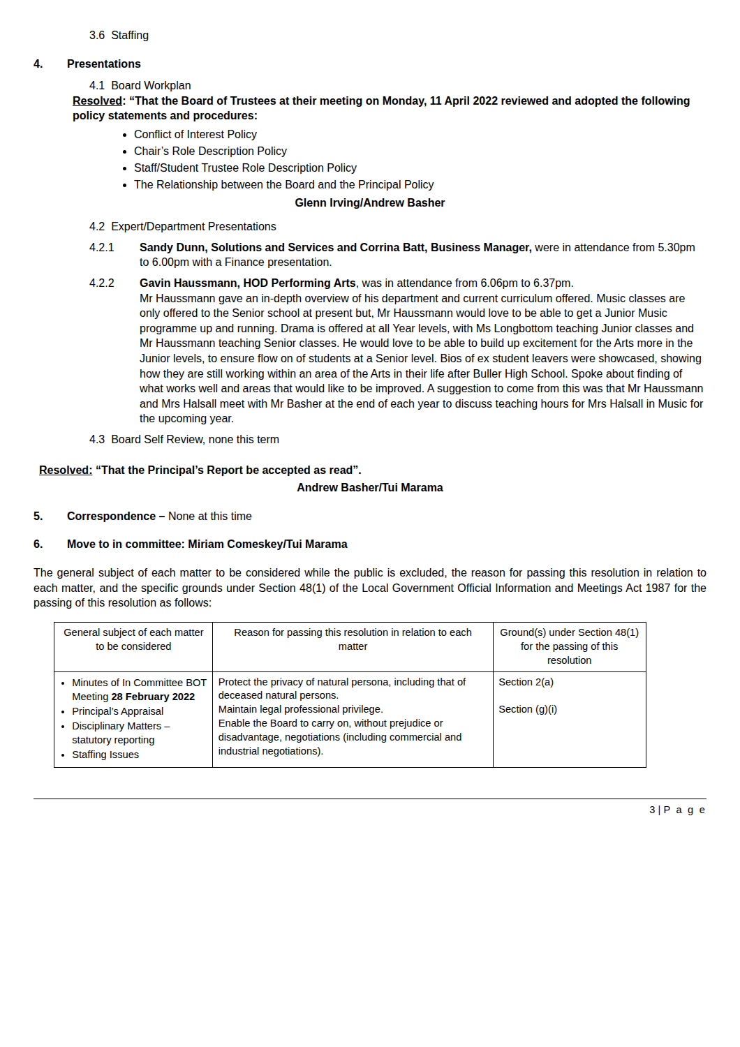3.6 Staffing
4. Presentations
4.1 Board Workplan
Resolved: “That the Board of Trustees at their meeting on Monday, 11 April 2022 reviewed and adopted the following policy statements and procedures:
Conflict of Interest Policy
Chair’s Role Description Policy
Staff/Student Trustee Role Description Policy
The Relationship between the Board and the Principal Policy
Glenn Irving/Andrew Basher
4.2 Expert/Department Presentations
4.2.1
Sandy Dunn, Solutions and Services and Corrina Batt, Business Manager, were in attendance from 5.30pm to 6.00pm with a Finance presentation.
4.2.2
Gavin Haussmann, HOD Performing Arts, was in attendance from 6.06pm to 6.37pm.
Mr Haussmann gave an in-depth overview of his department and current curriculum offered. Music classes are only offered to the Senior school at present but, Mr Haussmann would love to be able to get a Junior Music programme up and running. Drama is offered at all Year levels, with Ms Longbottom teaching Junior classes and Mr Haussmann teaching Senior classes. He would love to be able to build up excitement for the Arts more in the Junior levels, to ensure flow on of students at a Senior level. Bios of ex student leavers were showcased, showing how they are still working within an area of the Arts in their life after Buller High School. Spoke about finding of what works well and areas that would like to be improved. A suggestion to come from this was that Mr Haussmann and Mrs Halsall meet with Mr Basher at the end of each year to discuss teaching hours for Mrs Halsall in Music for the upcoming year.
4.3 Board Self Review, none this term
Resolved: “That the Principal’s Report be accepted as read”.
Andrew Basher/Tui Marama
5. Correspondence – None at this time
6. Move to in committee: Miriam Comeskey/Tui Marama
The general subject of each matter to be considered while the public is excluded, the reason for passing this resolution in relation to each matter, and the specific grounds under Section 48(1) of the Local Government Official Information and Meetings Act 1987 for the passing of this resolution as follows:
| General subject of each matter to be considered | Reason for passing this resolution in relation to each matter | Ground(s) under Section 48(1) for the passing of this resolution |
| --- | --- | --- |
| Minutes of In Committee BOT Meeting 28 February 2022 Principal’s Appraisal Disciplinary Matters – statutory reporting Staffing Issues | Protect the privacy of natural persona, including that of deceased natural persons. Maintain legal professional privilege. Enable the Board to carry on, without prejudice or disadvantage, negotiations (including commercial and industrial negotiations). | Section 2(a) Section (g)(i) |
3 | P a g e